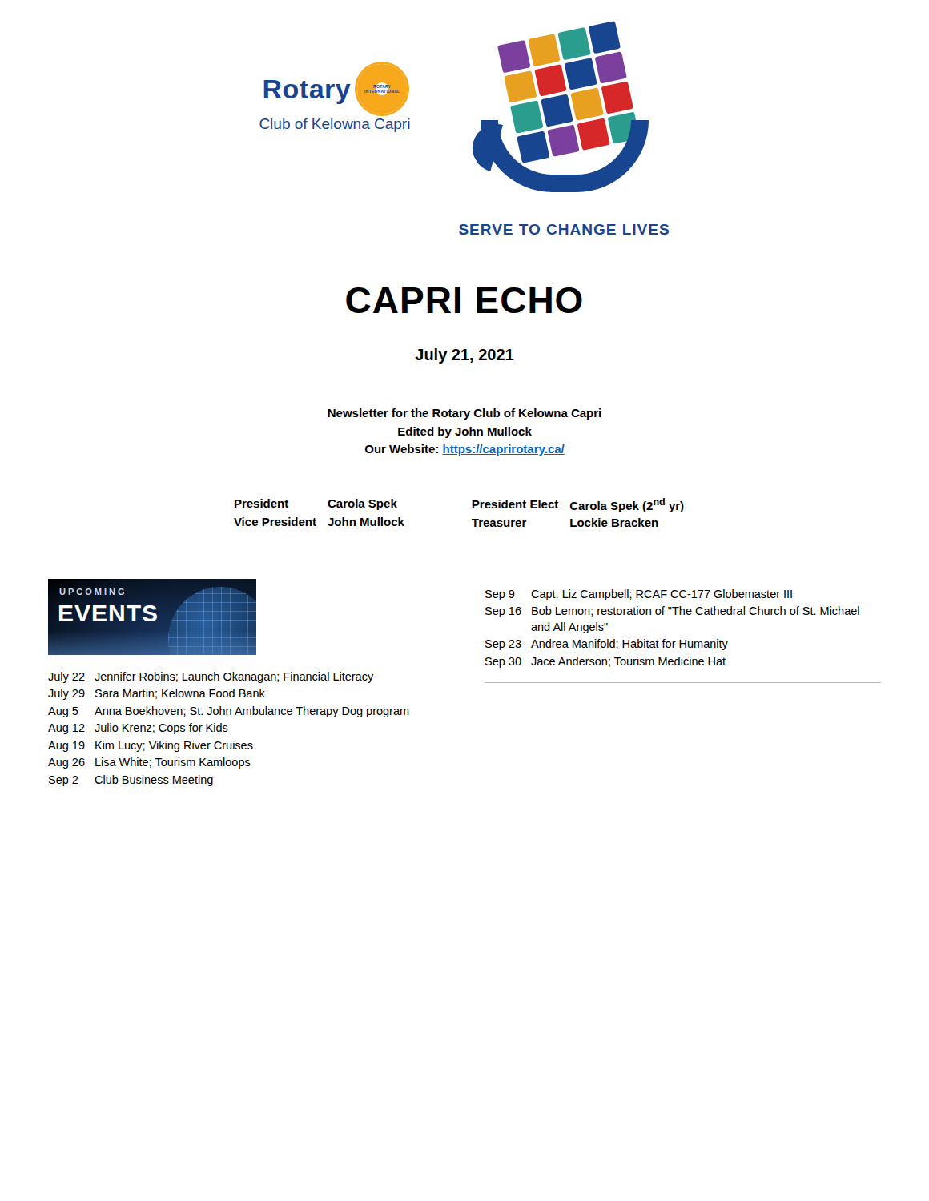Rotary ROTARY INTERNATIONAL
Club of Kelowna Capri
SERVE TO CHANGE LIVES
CAPRI ECHO
July 21, 2021
Newsletter for the Rotary Club of Kelowna Capri
Edited by John Mullock
Our Website: https://caprirotary.ca/
| President | Carola Spek |
| Vice President | John Mullock |
| President Elect | Carola Spek (2 nd yr) |
| Treasurer | Lockie Bracken |
UPCOMING
EVENTS
| July 22 | Jennifer Robins; Launch Okanagan; Financial Literacy |
| July 29 | Sara Martin; Kelowna Food Bank |
| Aug 5 | Anna Boekhoven; St. John Ambulance Therapy Dog program |
| Aug 12 | Julio Krenz; Cops for Kids |
| Aug 19 | Kim Lucy; Viking River Cruises |
| Aug 26 | Lisa White; Tourism Kamloops |
| Sep 2 | Club Business Meeting |
| Sep 9 | Capt. Liz Campbell; RCAF CC-177 Globemaster III |
| Sep 16 | Bob Lemon; restoration of "The Cathedral Church of St. Michael and All Angels" |
| Sep 23 | Andrea Manifold; Habitat for Humanity |
| Sep 30 | Jace Anderson; Tourism Medicine Hat |